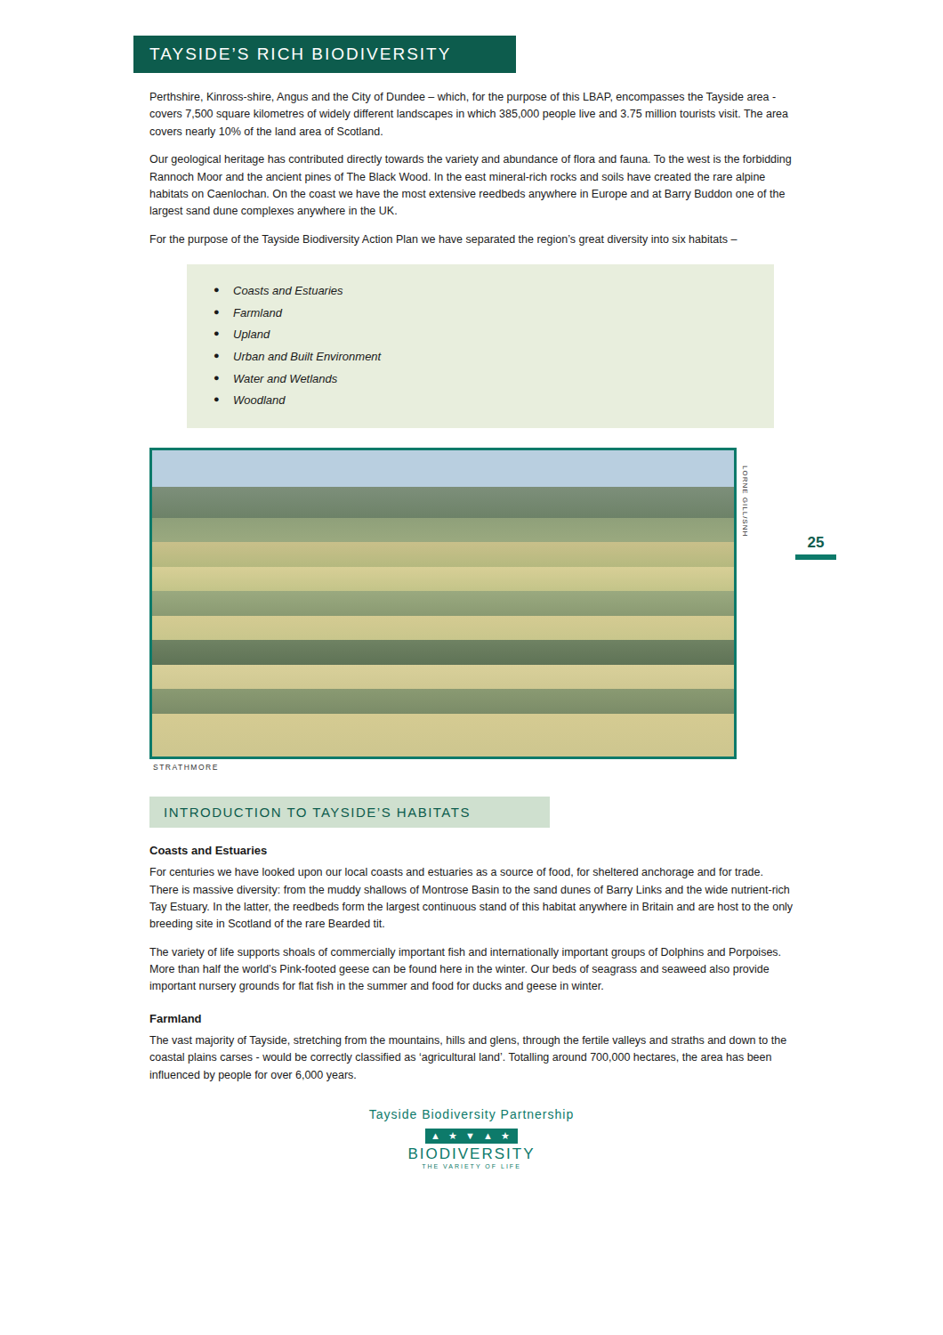TAYSIDE’S RICH BIODIVERSITY
Perthshire, Kinross-shire, Angus and the City of Dundee – which, for the purpose of this LBAP, encompasses the Tayside area - covers 7,500 square kilometres of widely different landscapes in which 385,000 people live and 3.75 million tourists visit. The area covers nearly 10% of the land area of Scotland.
Our geological heritage has contributed directly towards the variety and abundance of flora and fauna. To the west is the forbidding Rannoch Moor and the ancient pines of The Black Wood. In the east mineral-rich rocks and soils have created the rare alpine habitats on Caenlochan. On the coast we have the most extensive reedbeds anywhere in Europe and at Barry Buddon one of the largest sand dune complexes anywhere in the UK.
For the purpose of the Tayside Biodiversity Action Plan we have separated the region’s great diversity into six habitats –
Coasts and Estuaries
Farmland
Upland
Urban and Built Environment
Water and Wetlands
Woodland
LORNE GILL/SNH
STRATHMORE
25
INTRODUCTION TO TAYSIDE’S HABITATS
Coasts and Estuaries
For centuries we have looked upon our local coasts and estuaries as a source of food, for sheltered anchorage and for trade. There is massive diversity: from the muddy shallows of Montrose Basin to the sand dunes of Barry Links and the wide nutrient-rich Tay Estuary. In the latter, the reedbeds form the largest continuous stand of this habitat anywhere in Britain and are host to the only breeding site in Scotland of the rare Bearded tit.
The variety of life supports shoals of commercially important fish and internationally important groups of Dolphins and Porpoises. More than half the world’s Pink-footed geese can be found here in the winter. Our beds of seagrass and seaweed also provide important nursery grounds for flat fish in the summer and food for ducks and geese in winter.
Farmland
The vast majority of Tayside, stretching from the mountains, hills and glens, through the fertile valleys and straths and down to the coastal plains carses - would be correctly classified as ‘agricultural land’. Totalling around 700,000 hectares, the area has been influenced by people for over 6,000 years.
Tayside Biodiversity Partnership
▲ ★ ▼ ▲ ★
BIODIVERSITY
THE VARIETY OF LIFE